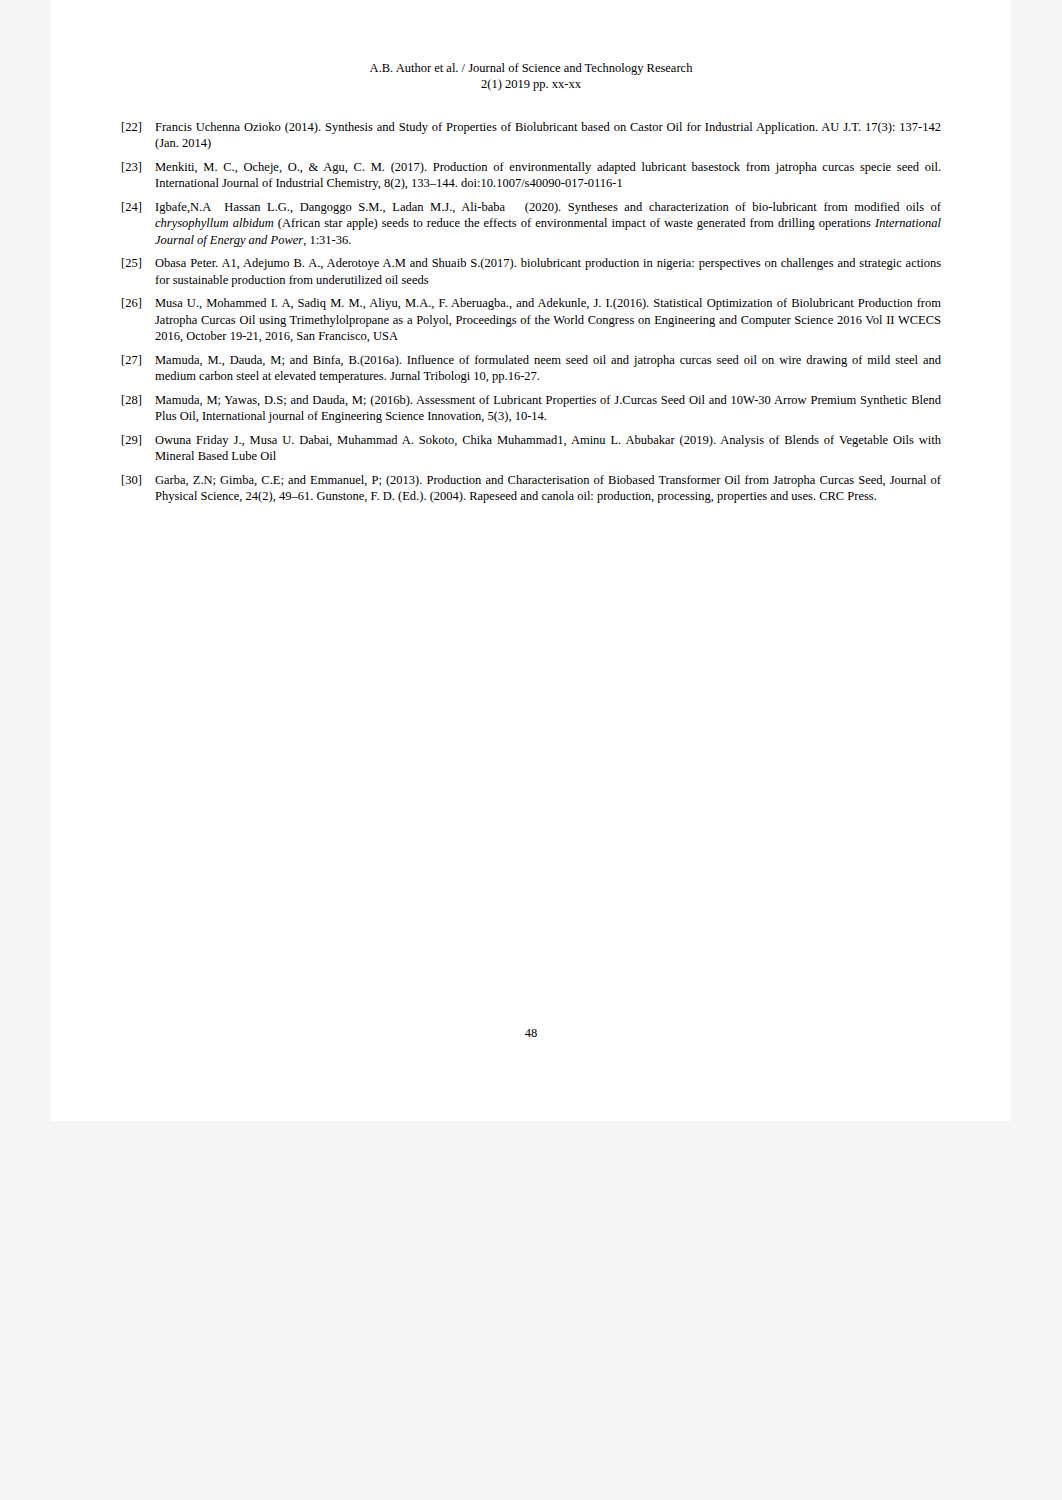A.B. Author et al. / Journal of Science and Technology Research 2(1) 2019 pp. xx-xx
[22] Francis Uchenna Ozioko (2014). Synthesis and Study of Properties of Biolubricant based on Castor Oil for Industrial Application. AU J.T. 17(3): 137-142 (Jan. 2014)
[23] Menkiti, M. C., Ocheje, O., & Agu, C. M. (2017). Production of environmentally adapted lubricant basestock from jatropha curcas specie seed oil. International Journal of Industrial Chemistry, 8(2), 133–144. doi:10.1007/s40090-017-0116-1
[24] Igbafe,N.A Hassan L.G., Dangoggo S.M., Ladan M.J., Ali-baba (2020). Syntheses and characterization of bio-lubricant from modified oils of chrysophyllum albidum (African star apple) seeds to reduce the effects of environmental impact of waste generated from drilling operations International Journal of Energy and Power, 1:31-36.
[25] Obasa Peter. A1, Adejumo B. A., Aderotoye A.M and Shuaib S.(2017). biolubricant production in nigeria: perspectives on challenges and strategic actions for sustainable production from underutilized oil seeds
[26] Musa U., Mohammed I. A, Sadiq M. M., Aliyu, M.A., F. Aberuagba., and Adekunle, J. I.(2016). Statistical Optimization of Biolubricant Production from Jatropha Curcas Oil using Trimethylolpropane as a Polyol, Proceedings of the World Congress on Engineering and Computer Science 2016 Vol II WCECS 2016, October 19-21, 2016, San Francisco, USA
[27] Mamuda, M., Dauda, M; and Binfa, B.(2016a). Influence of formulated neem seed oil and jatropha curcas seed oil on wire drawing of mild steel and medium carbon steel at elevated temperatures. Jurnal Tribologi 10, pp.16-27.
[28] Mamuda, M; Yawas, D.S; and Dauda, M; (2016b). Assessment of Lubricant Properties of J.Curcas Seed Oil and 10W-30 Arrow Premium Synthetic Blend Plus Oil, International journal of Engineering Science Innovation, 5(3), 10-14.
[29] Owuna Friday J., Musa U. Dabai, Muhammad A. Sokoto, Chika Muhammad1, Aminu L. Abubakar (2019). Analysis of Blends of Vegetable Oils with Mineral Based Lube Oil
[30] Garba, Z.N; Gimba, C.E; and Emmanuel, P; (2013). Production and Characterisation of Biobased Transformer Oil from Jatropha Curcas Seed, Journal of Physical Science, 24(2), 49–61. Gunstone, F. D. (Ed.). (2004). Rapeseed and canola oil: production, processing, properties and uses. CRC Press.
48